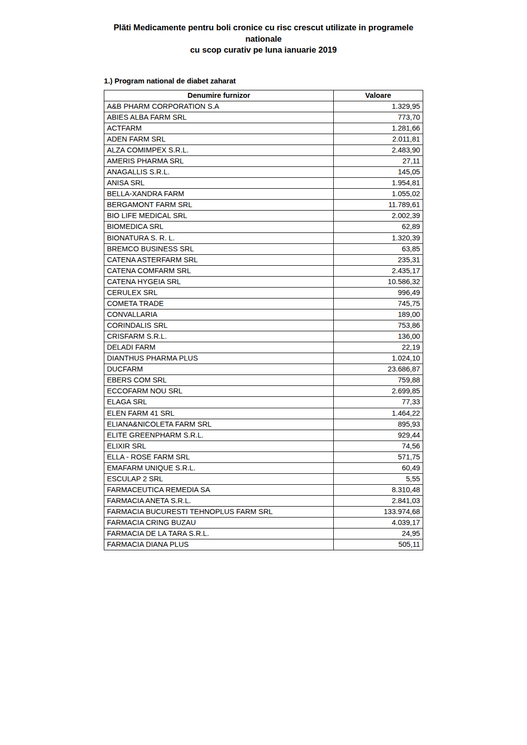Plăti Medicamente pentru boli cronice cu risc crescut utilizate in programele nationale
cu scop curativ pe luna ianuarie 2019
1.) Program national de diabet zaharat
| Denumire furnizor | Valoare |
| --- | --- |
| A&B PHARM CORPORATION S.A | 1.329,95 |
| ABIES ALBA FARM SRL | 773,70 |
| ACTFARM | 1.281,66 |
| ADEN FARM SRL | 2.011,81 |
| ALZA COMIMPEX S.R.L. | 2.483,90 |
| AMERIS PHARMA SRL | 27,11 |
| ANAGALLIS S.R.L. | 145,05 |
| ANISA SRL | 1.954,81 |
| BELLA-XANDRA FARM | 1.055,02 |
| BERGAMONT FARM SRL | 11.789,61 |
| BIO LIFE MEDICAL SRL | 2.002,39 |
| BIOMEDICA SRL | 62,89 |
| BIONATURA S. R. L. | 1.320,39 |
| BREMCO BUSINESS SRL | 63,85 |
| CATENA ASTERFARM SRL | 235,31 |
| CATENA COMFARM SRL | 2.435,17 |
| CATENA HYGEIA SRL | 10.586,32 |
| CERULEX SRL | 996,49 |
| COMETA TRADE | 745,75 |
| CONVALLARIA | 189,00 |
| CORINDALIS SRL | 753,86 |
| CRISFARM S.R.L. | 136,00 |
| DELADI FARM | 22,19 |
| DIANTHUS PHARMA PLUS | 1.024,10 |
| DUCFARM | 23.686,87 |
| EBERS COM SRL | 759,88 |
| ECCOFARM NOU SRL | 2.699,85 |
| ELAGA SRL | 77,33 |
| ELEN FARM 41 SRL | 1.464,22 |
| ELIANA&NICOLETA FARM SRL | 895,93 |
| ELITE GREENPHARM S.R.L. | 929,44 |
| ELIXIR SRL | 74,56 |
| ELLA - ROSE FARM SRL | 571,75 |
| EMAFARM UNIQUE S.R.L. | 60,49 |
| ESCULAP 2 SRL | 5,55 |
| FARMACEUTICA REMEDIA SA | 8.310,48 |
| FARMACIA ANETA S.R.L. | 2.841,03 |
| FARMACIA BUCURESTI TEHNOPLUS FARM SRL | 133.974,68 |
| FARMACIA CRING BUZAU | 4.039,17 |
| FARMACIA DE LA TARA S.R.L. | 24,95 |
| FARMACIA DIANA PLUS | 505,11 |